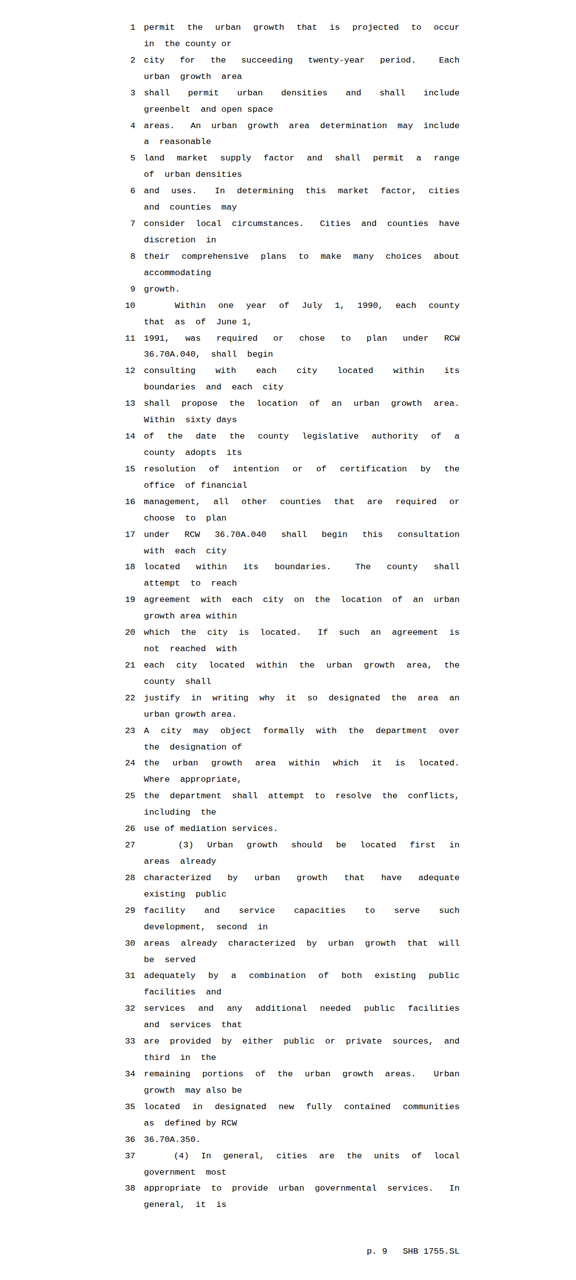permit the urban growth that is projected to occur in the county or
city for the succeeding twenty-year period. Each urban growth area
shall permit urban densities and shall include greenbelt and open space
areas. An urban growth area determination may include a reasonable
land market supply factor and shall permit a range of urban densities
and uses. In determining this market factor, cities and counties may
consider local circumstances. Cities and counties have discretion in
their comprehensive plans to make many choices about accommodating
growth.
Within one year of July 1, 1990, each county that as of June 1,
1991, was required or chose to plan under RCW 36.70A.040, shall begin
consulting with each city located within its boundaries and each city
shall propose the location of an urban growth area. Within sixty days
of the date the county legislative authority of a county adopts its
resolution of intention or of certification by the office of financial
management, all other counties that are required or choose to plan
under RCW 36.70A.040 shall begin this consultation with each city
located within its boundaries. The county shall attempt to reach
agreement with each city on the location of an urban growth area within
which the city is located. If such an agreement is not reached with
each city located within the urban growth area, the county shall
justify in writing why it so designated the area an urban growth area.
A city may object formally with the department over the designation of
the urban growth area within which it is located. Where appropriate,
the department shall attempt to resolve the conflicts, including the
use of mediation services.
(3) Urban growth should be located first in areas already
characterized by urban growth that have adequate existing public
facility and service capacities to serve such development, second in
areas already characterized by urban growth that will be served
adequately by a combination of both existing public facilities and
services and any additional needed public facilities and services that
are provided by either public or private sources, and third in the
remaining portions of the urban growth areas. Urban growth may also be
located in designated new fully contained communities as defined by RCW
36.70A.350.
(4) In general, cities are the units of local government most
appropriate to provide urban governmental services. In general, it is
p. 9 SHB 1755.SL